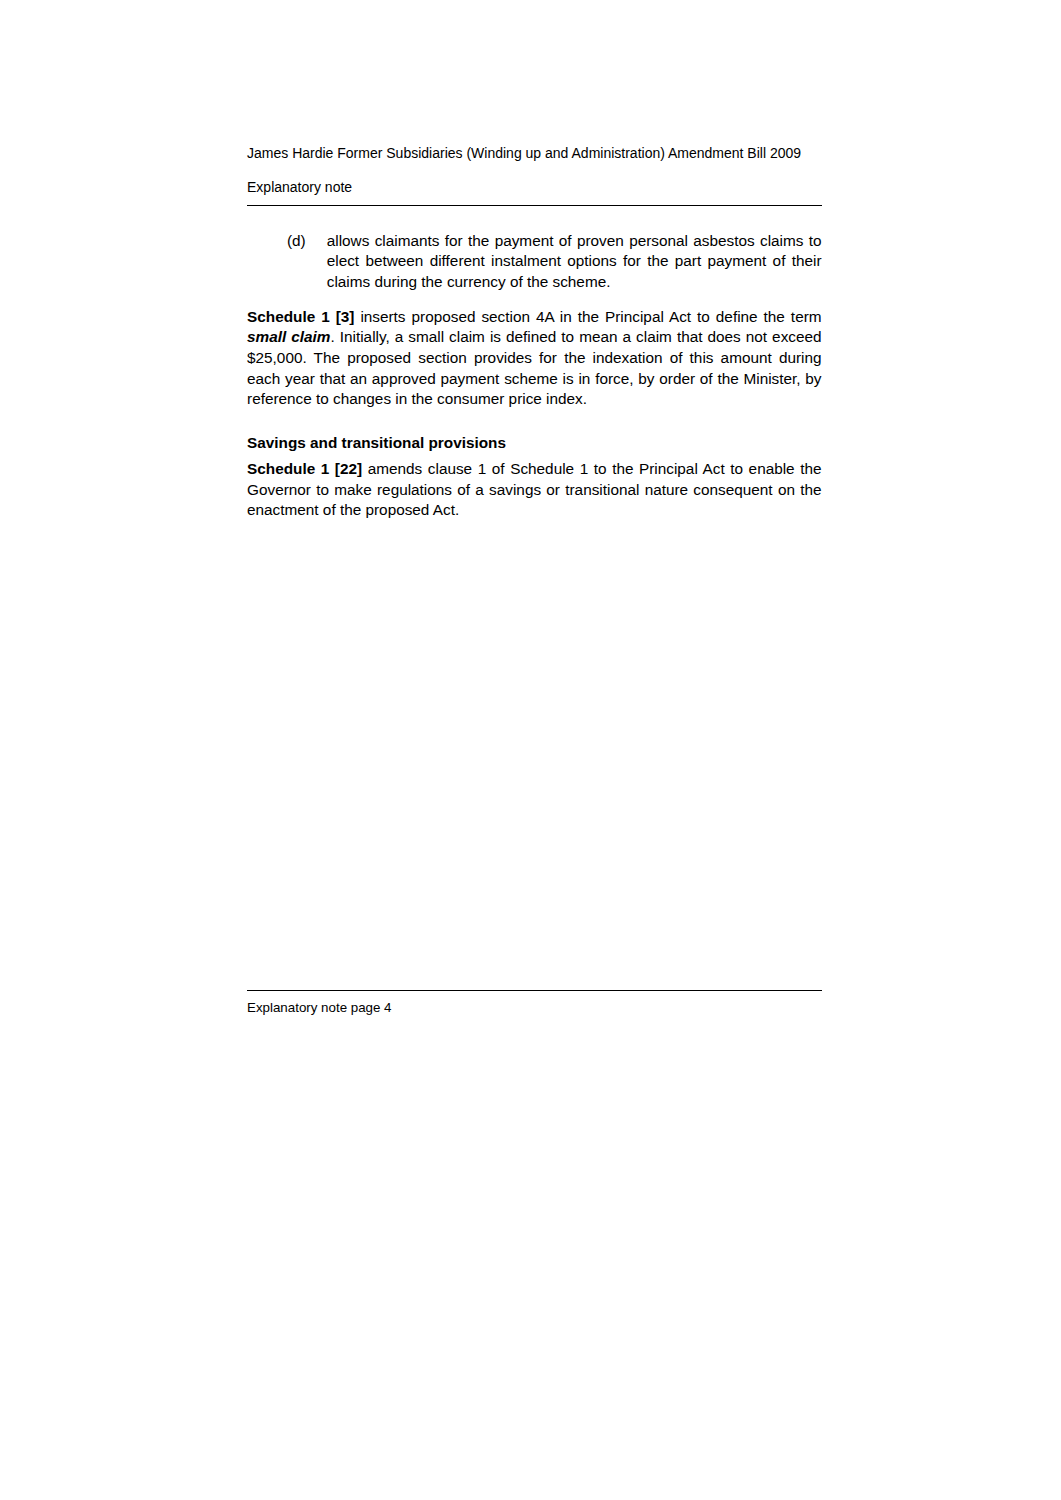James Hardie Former Subsidiaries (Winding up and Administration) Amendment Bill 2009
Explanatory note
(d)
allows claimants for the payment of proven personal asbestos claims to elect between different instalment options for the part payment of their claims during the currency of the scheme.
Schedule 1 [3] inserts proposed section 4A in the Principal Act to define the term small claim. Initially, a small claim is defined to mean a claim that does not exceed $25,000. The proposed section provides for the indexation of this amount during each year that an approved payment scheme is in force, by order of the Minister, by reference to changes in the consumer price index.
Savings and transitional provisions
Schedule 1 [22] amends clause 1 of Schedule 1 to the Principal Act to enable the Governor to make regulations of a savings or transitional nature consequent on the enactment of the proposed Act.
Explanatory note page 4